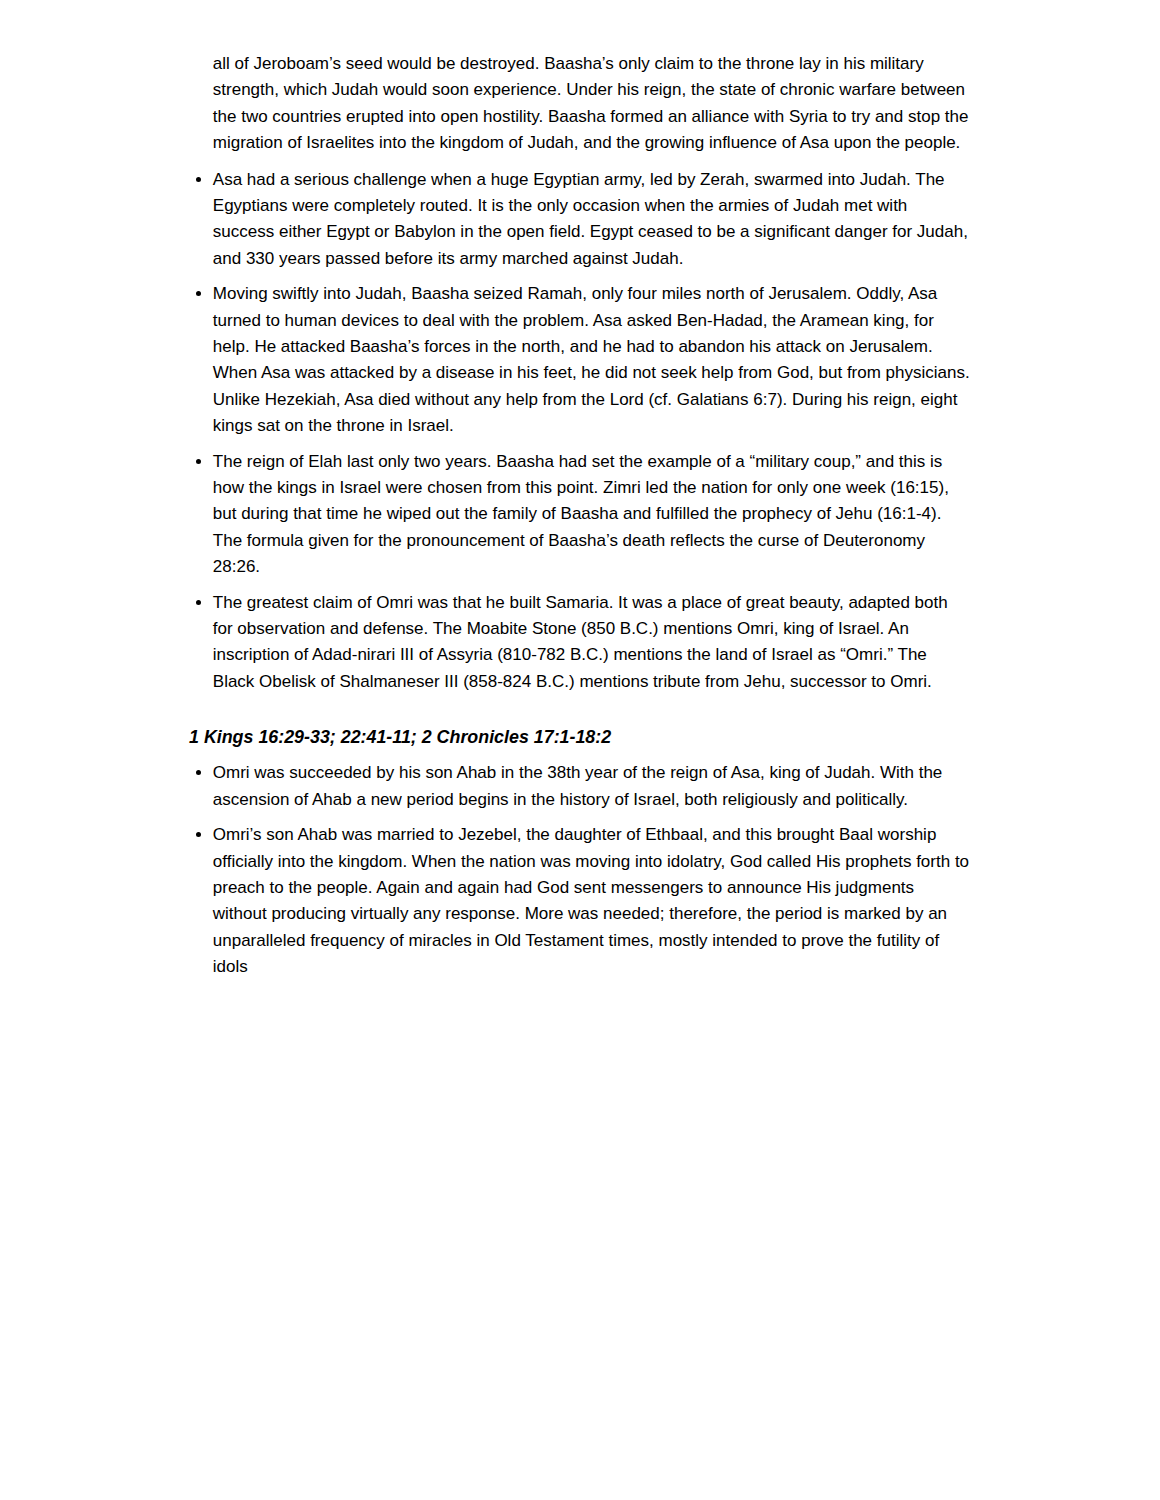all of Jeroboam’s seed would be destroyed. Baasha’s only claim to the throne lay in his military strength, which Judah would soon experience. Under his reign, the state of chronic warfare between the two countries erupted into open hostility. Baasha formed an alliance with Syria to try and stop the migration of Israelites into the kingdom of Judah, and the growing influence of Asa upon the people.
Asa had a serious challenge when a huge Egyptian army, led by Zerah, swarmed into Judah. The Egyptians were completely routed. It is the only occasion when the armies of Judah met with success either Egypt or Babylon in the open field. Egypt ceased to be a significant danger for Judah, and 330 years passed before its army marched against Judah.
Moving swiftly into Judah, Baasha seized Ramah, only four miles north of Jerusalem. Oddly, Asa turned to human devices to deal with the problem. Asa asked Ben-Hadad, the Aramean king, for help. He attacked Baasha’s forces in the north, and he had to abandon his attack on Jerusalem. When Asa was attacked by a disease in his feet, he did not seek help from God, but from physicians. Unlike Hezekiah, Asa died without any help from the Lord (cf. Galatians 6:7). During his reign, eight kings sat on the throne in Israel.
The reign of Elah last only two years. Baasha had set the example of a “military coup,” and this is how the kings in Israel were chosen from this point. Zimri led the nation for only one week (16:15), but during that time he wiped out the family of Baasha and fulfilled the prophecy of Jehu (16:1-4). The formula given for the pronouncement of Baasha’s death reflects the curse of Deuteronomy 28:26.
The greatest claim of Omri was that he built Samaria. It was a place of great beauty, adapted both for observation and defense. The Moabite Stone (850 B.C.) mentions Omri, king of Israel. An inscription of Adad-nirari III of Assyria (810-782 B.C.) mentions the land of Israel as “Omri.” The Black Obelisk of Shalmaneser III (858-824 B.C.) mentions tribute from Jehu, successor to Omri.
1 Kings 16:29-33; 22:41-11; 2 Chronicles 17:1-18:2
Omri was succeeded by his son Ahab in the 38th year of the reign of Asa, king of Judah. With the ascension of Ahab a new period begins in the history of Israel, both religiously and politically.
Omri’s son Ahab was married to Jezebel, the daughter of Ethbaal, and this brought Baal worship officially into the kingdom. When the nation was moving into idolatry, God called His prophets forth to preach to the people. Again and again had God sent messengers to announce His judgments without producing virtually any response. More was needed; therefore, the period is marked by an unparalleled frequency of miracles in Old Testament times, mostly intended to prove the futility of idols